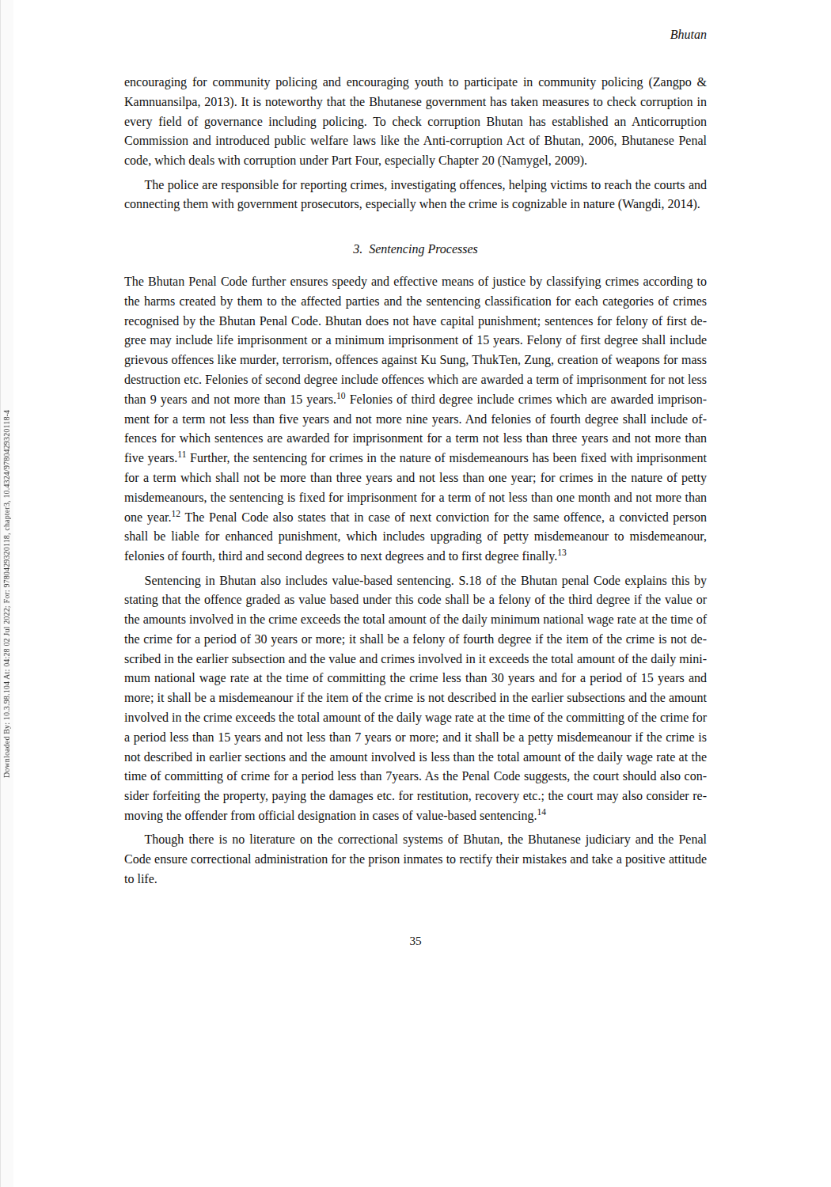Downloaded By: 10.3.98.104 At: 04:28 02 Jul 2022; For: 9780429320118, chapter3, 10.4324/9780429320118-4
Bhutan
encouraging for community policing and encouraging youth to participate in community policing (Zangpo & Kamnuansilpa, 2013). It is noteworthy that the Bhutanese government has taken measures to check corruption in every field of governance including policing. To check corruption Bhutan has established an Anticorruption Commission and introduced public welfare laws like the Anti-corruption Act of Bhutan, 2006, Bhutanese Penal code, which deals with corruption under Part Four, especially Chapter 20 (Namygel, 2009).
The police are responsible for reporting crimes, investigating offences, helping victims to reach the courts and connecting them with government prosecutors, especially when the crime is cognizable in nature (Wangdi, 2014).
3. Sentencing Processes
The Bhutan Penal Code further ensures speedy and effective means of justice by classifying crimes according to the harms created by them to the affected parties and the sentencing classification for each categories of crimes recognised by the Bhutan Penal Code. Bhutan does not have capital punishment; sentences for felony of first degree may include life imprisonment or a minimum imprisonment of 15 years. Felony of first degree shall include grievous offences like murder, terrorism, offences against Ku Sung, ThukTen, Zung, creation of weapons for mass destruction etc. Felonies of second degree include offences which are awarded a term of imprisonment for not less than 9 years and not more than 15 years.10 Felonies of third degree include crimes which are awarded imprisonment for a term not less than five years and not more nine years. And felonies of fourth degree shall include offences for which sentences are awarded for imprisonment for a term not less than three years and not more than five years.11 Further, the sentencing for crimes in the nature of misdemeanours has been fixed with imprisonment for a term which shall not be more than three years and not less than one year; for crimes in the nature of petty misdemeanours, the sentencing is fixed for imprisonment for a term of not less than one month and not more than one year.12 The Penal Code also states that in case of next conviction for the same offence, a convicted person shall be liable for enhanced punishment, which includes upgrading of petty misdemeanour to misdemeanour, felonies of fourth, third and second degrees to next degrees and to first degree finally.13
Sentencing in Bhutan also includes value-based sentencing. S.18 of the Bhutan penal Code explains this by stating that the offence graded as value based under this code shall be a felony of the third degree if the value or the amounts involved in the crime exceeds the total amount of the daily minimum national wage rate at the time of the crime for a period of 30 years or more; it shall be a felony of fourth degree if the item of the crime is not described in the earlier subsection and the value and crimes involved in it exceeds the total amount of the daily minimum national wage rate at the time of committing the crime less than 30 years and for a period of 15 years and more; it shall be a misdemeanour if the item of the crime is not described in the earlier subsections and the amount involved in the crime exceeds the total amount of the daily wage rate at the time of the committing of the crime for a period less than 15 years and not less than 7 years or more; and it shall be a petty misdemeanour if the crime is not described in earlier sections and the amount involved is less than the total amount of the daily wage rate at the time of committing of crime for a period less than 7years. As the Penal Code suggests, the court should also consider forfeiting the property, paying the damages etc. for restitution, recovery etc.; the court may also consider removing the offender from official designation in cases of value-based sentencing.14
Though there is no literature on the correctional systems of Bhutan, the Bhutanese judiciary and the Penal Code ensure correctional administration for the prison inmates to rectify their mistakes and take a positive attitude to life.
35